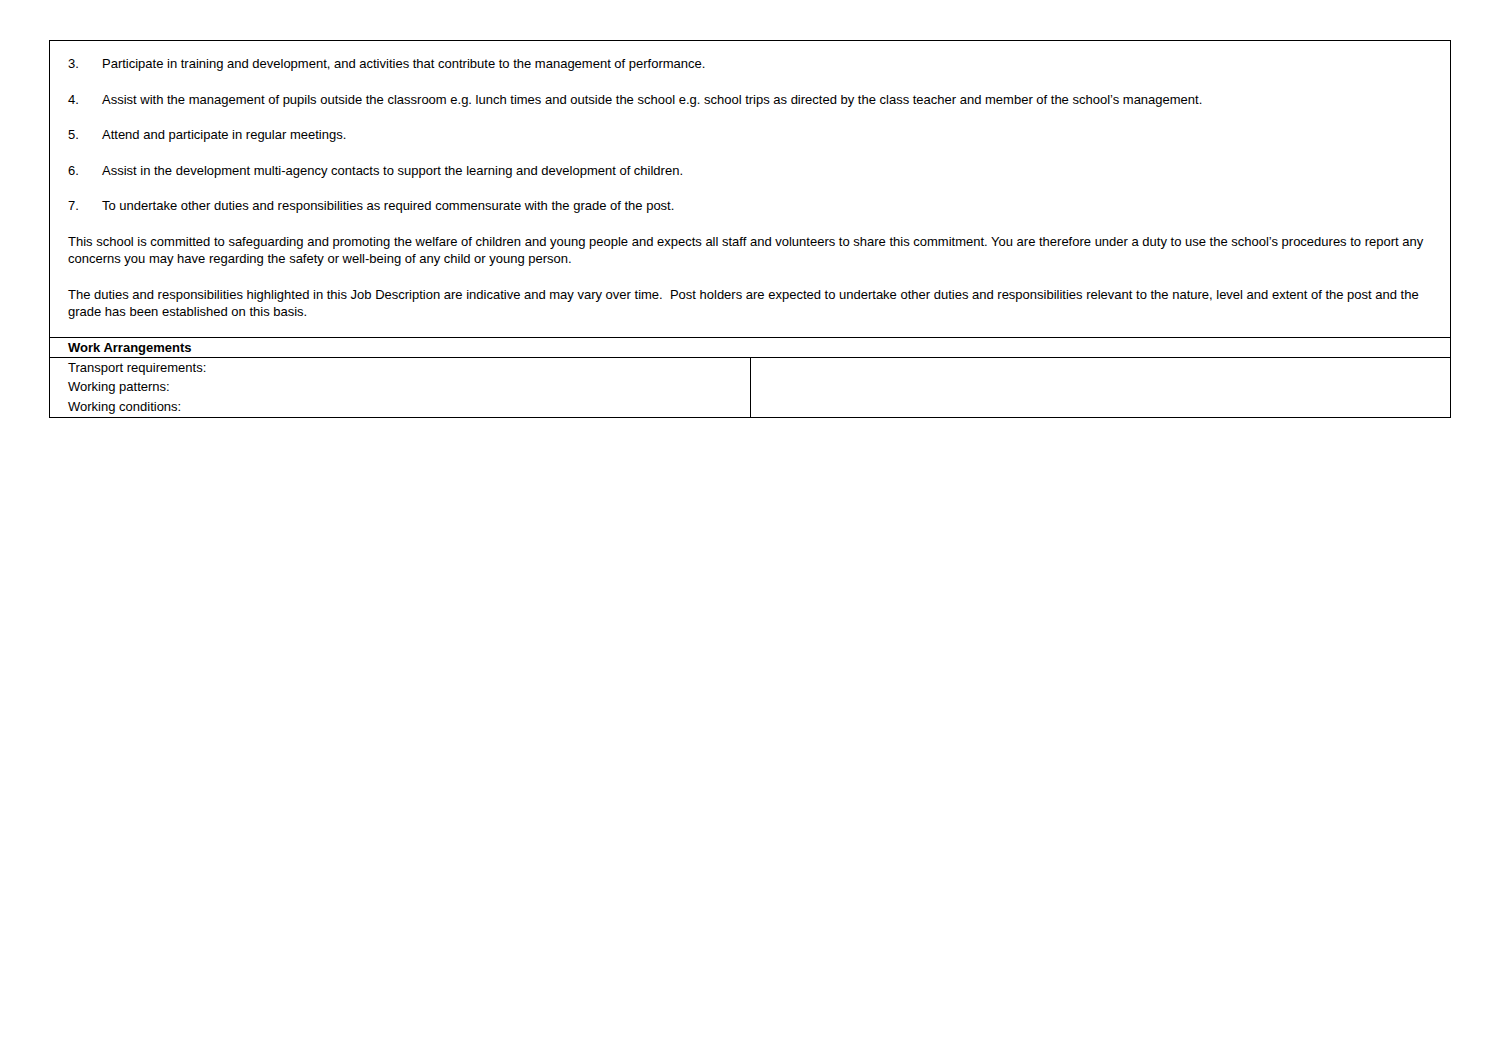3. Participate in training and development, and activities that contribute to the management of performance.
4. Assist with the management of pupils outside the classroom e.g. lunch times and outside the school e.g. school trips as directed by the class teacher and member of the school’s management.
5. Attend and participate in regular meetings.
6. Assist in the development multi-agency contacts to support the learning and development of children.
7. To undertake other duties and responsibilities as required commensurate with the grade of the post.
This school is committed to safeguarding and promoting the welfare of children and young people and expects all staff and volunteers to share this commitment. You are therefore under a duty to use the school’s procedures to report any concerns you may have regarding the safety or well-being of any child or young person.
The duties and responsibilities highlighted in this Job Description are indicative and may vary over time. Post holders are expected to undertake other duties and responsibilities relevant to the nature, level and extent of the post and the grade has been established on this basis.
Work Arrangements
| Transport requirements: | |
| Working patterns: | |
| Working conditions: | |